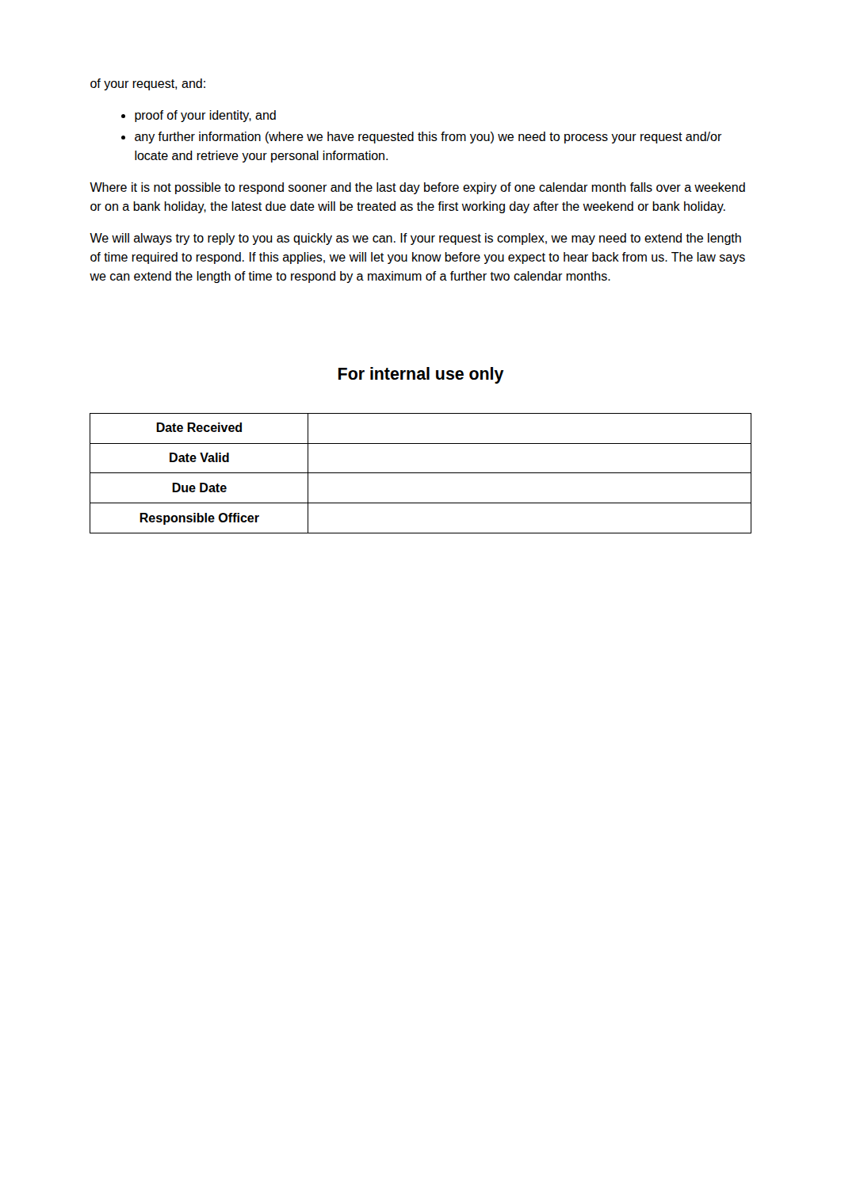of your request, and:
proof of your identity, and
any further information (where we have requested this from you) we need to process your request and/or locate and retrieve your personal information.
Where it is not possible to respond sooner and the last day before expiry of one calendar month falls over a weekend or on a bank holiday, the latest due date will be treated as the first working day after the weekend or bank holiday.
We will always try to reply to you as quickly as we can. If your request is complex, we may need to extend the length of time required to respond. If this applies, we will let you know before you expect to hear back from us. The law says we can extend the length of time to respond by a maximum of a further two calendar months.
For internal use only
| Date Received | |
| Date Valid | |
| Due Date | |
| Responsible Officer | |